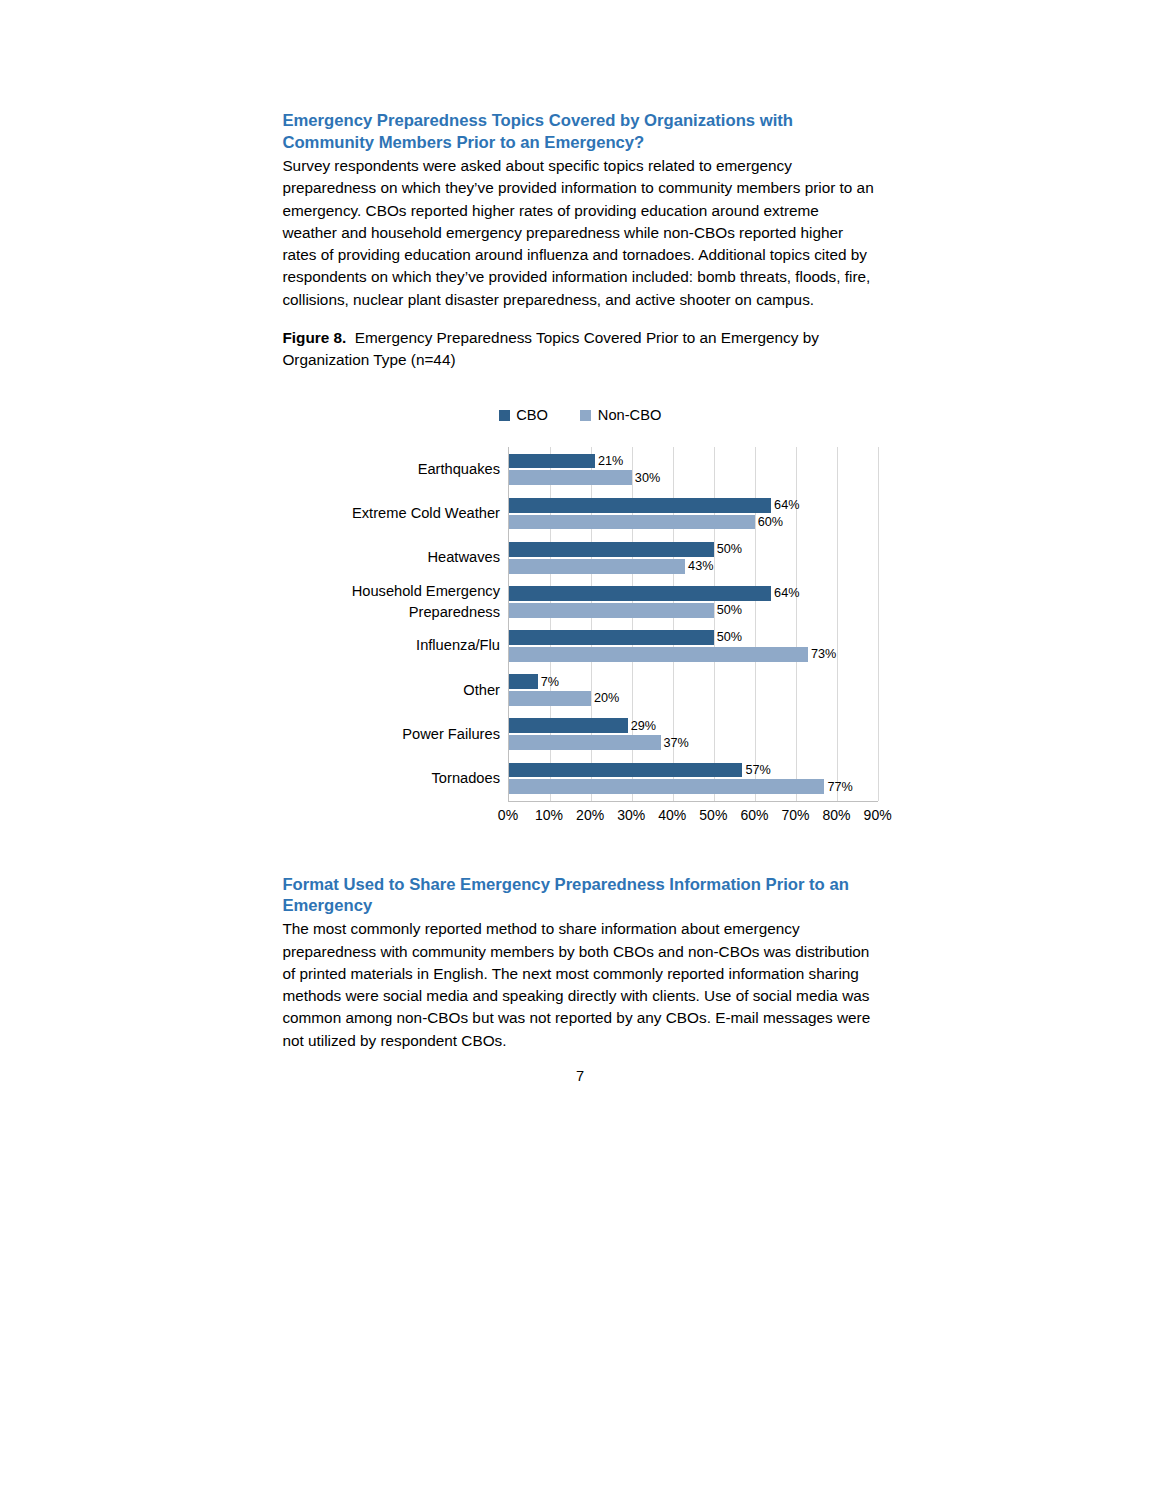Emergency Preparedness Topics Covered by Organizations with Community Members Prior to an Emergency?
Survey respondents were asked about specific topics related to emergency preparedness on which they’ve provided information to community members prior to an emergency. CBOs reported higher rates of providing education around extreme weather and household emergency preparedness while non-CBOs reported higher rates of providing education around influenza and tornadoes. Additional topics cited by respondents on which they’ve provided information included: bomb threats, floods, fire, collisions, nuclear plant disaster preparedness, and active shooter on campus.
Figure 8. Emergency Preparedness Topics Covered Prior to an Emergency by Organization Type (n=44)
CBO
Non-CBO
Earthquakes
Extreme Cold Weather
Heatwaves
Household Emergency Preparedness
Influenza/Flu
Other
Power Failures
Tornadoes
21%
30%
64%
60%
50%
43%
64%
50%
50%
73%
7%
20%
29%
37%
57%
77%
0% 10% 20% 30% 40% 50% 60% 70% 80% 90%
Format Used to Share Emergency Preparedness Information Prior to an Emergency
The most commonly reported method to share information about emergency preparedness with community members by both CBOs and non-CBOs was distribution of printed materials in English. The next most commonly reported information sharing methods were social media and speaking directly with clients. Use of social media was common among non-CBOs but was not reported by any CBOs. E-mail messages were not utilized by respondent CBOs.
7